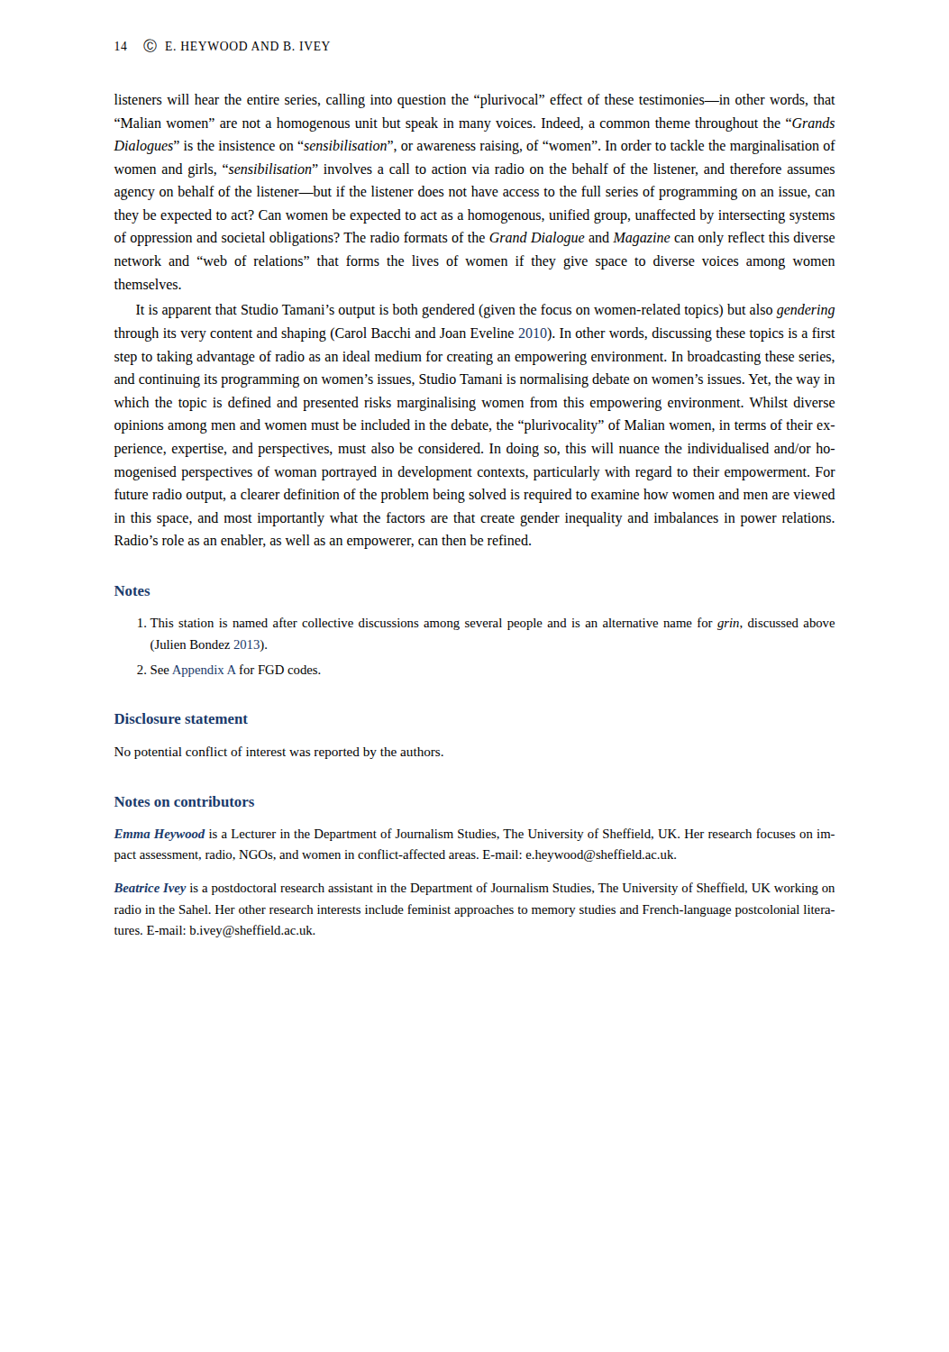14 Ⓒ E. Heywood and B. Ivey
listeners will hear the entire series, calling into question the “plurivocal” effect of these testimonies—in other words, that “Malian women” are not a homogenous unit but speak in many voices. Indeed, a common theme throughout the “Grands Dialogues” is the insistence on “sensibilisation”, or awareness raising, of “women”. In order to tackle the marginalisation of women and girls, “sensibilisation” involves a call to action via radio on the behalf of the listener, and therefore assumes agency on behalf of the listener—but if the listener does not have access to the full series of programming on an issue, can they be expected to act? Can women be expected to act as a homogenous, unified group, unaffected by intersecting systems of oppression and societal obligations? The radio formats of the Grand Dialogue and Magazine can only reflect this diverse network and “web of relations” that forms the lives of women if they give space to diverse voices among women themselves.
It is apparent that Studio Tamani’s output is both gendered (given the focus on women-related topics) but also gendering through its very content and shaping (Carol Bacchi and Joan Eveline 2010). In other words, discussing these topics is a first step to taking advantage of radio as an ideal medium for creating an empowering environment. In broadcasting these series, and continuing its programming on women’s issues, Studio Tamani is normalising debate on women’s issues. Yet, the way in which the topic is defined and presented risks marginalising women from this empowering environment. Whilst diverse opinions among men and women must be included in the debate, the “plurivocality” of Malian women, in terms of their experience, expertise, and perspectives, must also be considered. In doing so, this will nuance the individualised and/or homogenised perspectives of woman portrayed in development contexts, particularly with regard to their empowerment. For future radio output, a clearer definition of the problem being solved is required to examine how women and men are viewed in this space, and most importantly what the factors are that create gender inequality and imbalances in power relations. Radio’s role as an enabler, as well as an empowerer, can then be refined.
Notes
This station is named after collective discussions among several people and is an alternative name for grin, discussed above (Julien Bondez 2013).
See Appendix A for FGD codes.
Disclosure statement
No potential conflict of interest was reported by the authors.
Notes on contributors
Emma Heywood is a Lecturer in the Department of Journalism Studies, The University of Sheffield, UK. Her research focuses on impact assessment, radio, NGOs, and women in conflict-affected areas. E-mail: e.heywood@sheffield.ac.uk.
Beatrice Ivey is a postdoctoral research assistant in the Department of Journalism Studies, The University of Sheffield, UK working on radio in the Sahel. Her other research interests include feminist approaches to memory studies and French-language postcolonial literatures. E-mail: b.ivey@sheffield.ac.uk.